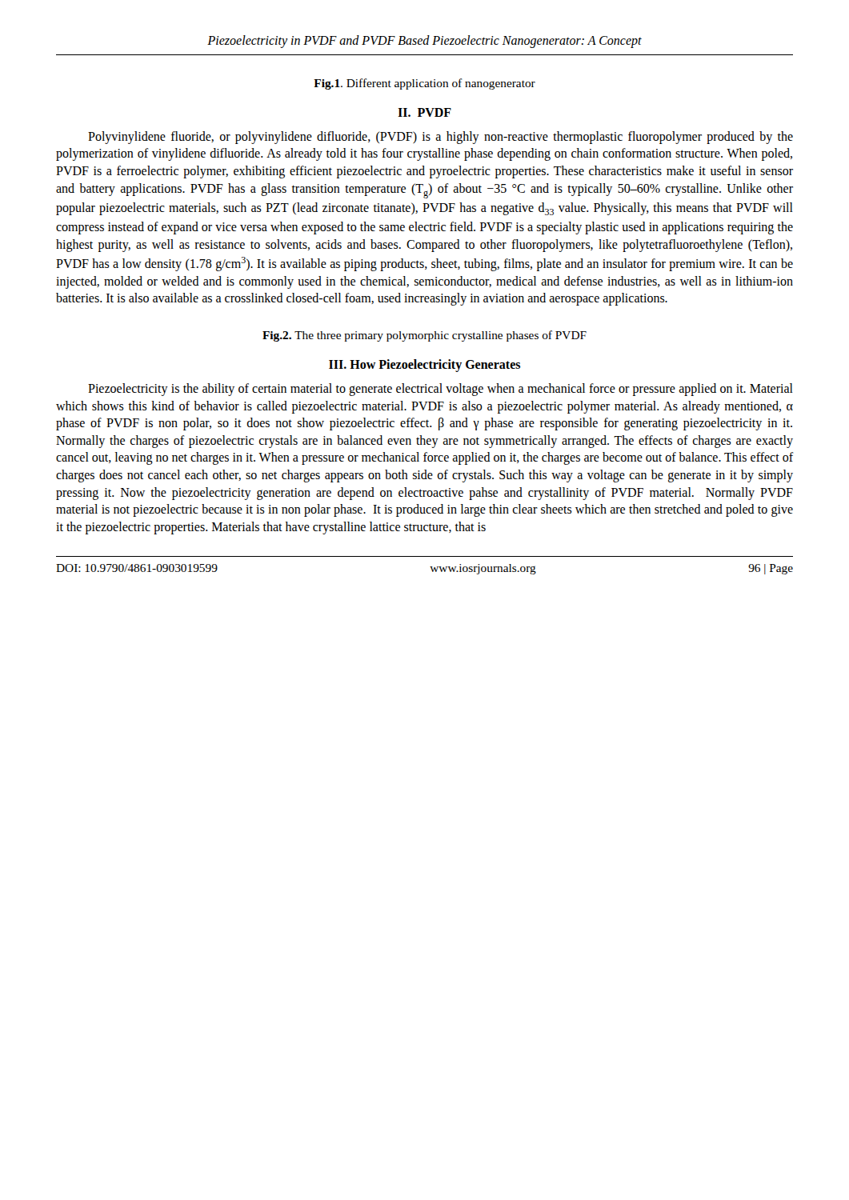Piezoelectricity in PVDF and PVDF Based Piezoelectric Nanogenerator: A Concept
Fig.1. Different application of nanogenerator
II. PVDF
Polyvinylidene fluoride, or polyvinylidene difluoride, (PVDF) is a highly non-reactive thermoplastic fluoropolymer produced by the polymerization of vinylidene difluoride. As already told it has four crystalline phase depending on chain conformation structure. When poled, PVDF is a ferroelectric polymer, exhibiting efficient piezoelectric and pyroelectric properties. These characteristics make it useful in sensor and battery applications. PVDF has a glass transition temperature (Tg) of about −35 °C and is typically 50–60% crystalline. Unlike other popular piezoelectric materials, such as PZT (lead zirconate titanate), PVDF has a negative d33 value. Physically, this means that PVDF will compress instead of expand or vice versa when exposed to the same electric field. PVDF is a specialty plastic used in applications requiring the highest purity, as well as resistance to solvents, acids and bases. Compared to other fluoropolymers, like polytetrafluoroethylene (Teflon), PVDF has a low density (1.78 g/cm3). It is available as piping products, sheet, tubing, films, plate and an insulator for premium wire. It can be injected, molded or welded and is commonly used in the chemical, semiconductor, medical and defense industries, as well as in lithium-ion batteries. It is also available as a crosslinked closed-cell foam, used increasingly in aviation and aerospace applications.
Fig.2. The three primary polymorphic crystalline phases of PVDF
III. How Piezoelectricity Generates
Piezoelectricity is the ability of certain material to generate electrical voltage when a mechanical force or pressure applied on it. Material which shows this kind of behavior is called piezoelectric material. PVDF is also a piezoelectric polymer material. As already mentioned, α phase of PVDF is non polar, so it does not show piezoelectric effect. β and γ phase are responsible for generating piezoelectricity in it. Normally the charges of piezoelectric crystals are in balanced even they are not symmetrically arranged. The effects of charges are exactly cancel out, leaving no net charges in it. When a pressure or mechanical force applied on it, the charges are become out of balance. This effect of charges does not cancel each other, so net charges appears on both side of crystals. Such this way a voltage can be generate in it by simply pressing it. Now the piezoelectricity generation are depend on electroactive pahse and crystallinity of PVDF material. Normally PVDF material is not piezoelectric because it is in non polar phase. It is produced in large thin clear sheets which are then stretched and poled to give it the piezoelectric properties. Materials that have crystalline lattice structure, that is
DOI: 10.9790/4861-0903019599 www.iosrjournals.org 96 | Page